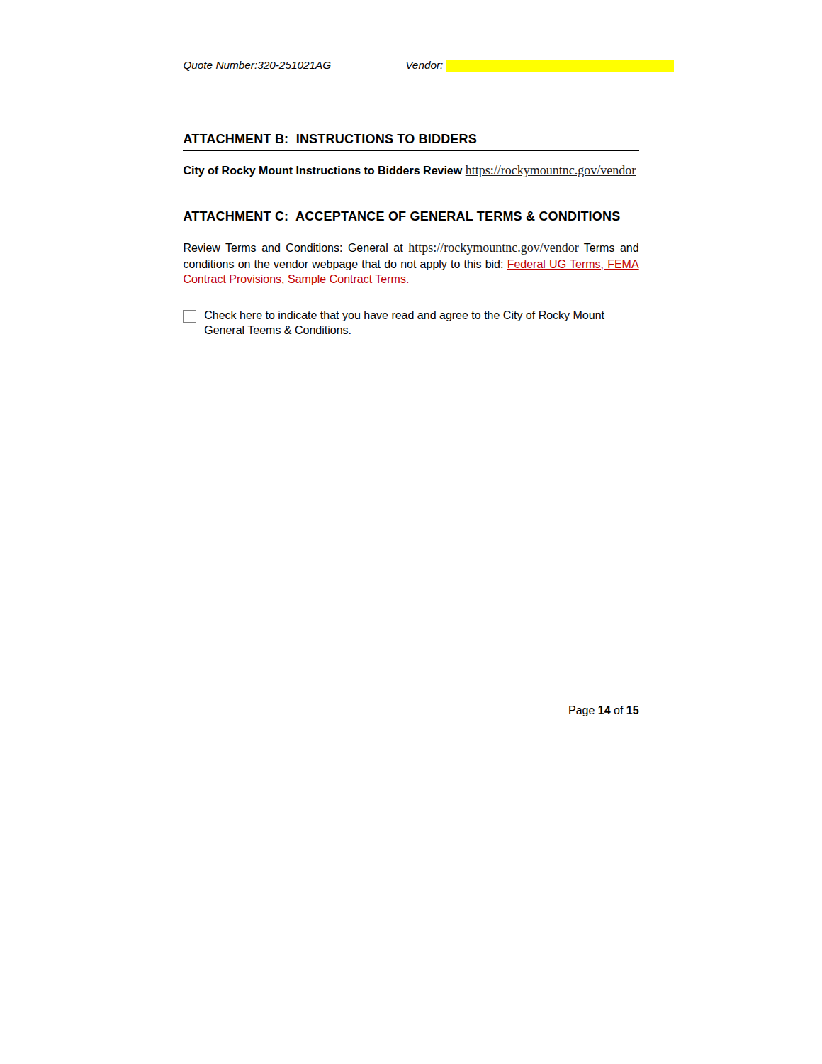Quote Number:320-251021AG Vendor:
ATTACHMENT B: INSTRUCTIONS TO BIDDERS
City of Rocky Mount Instructions to Bidders Review https://rockymountnc.gov/vendor
ATTACHMENT C: ACCEPTANCE OF GENERAL TERMS & CONDITIONS
Review Terms and Conditions: General at https://rockymountnc.gov/vendor Terms and conditions on the vendor webpage that do not apply to this bid: Federal UG Terms, FEMA Contract Provisions, Sample Contract Terms.
Check here to indicate that you have read and agree to the City of Rocky Mount General Teems & Conditions.
Page 14 of 15